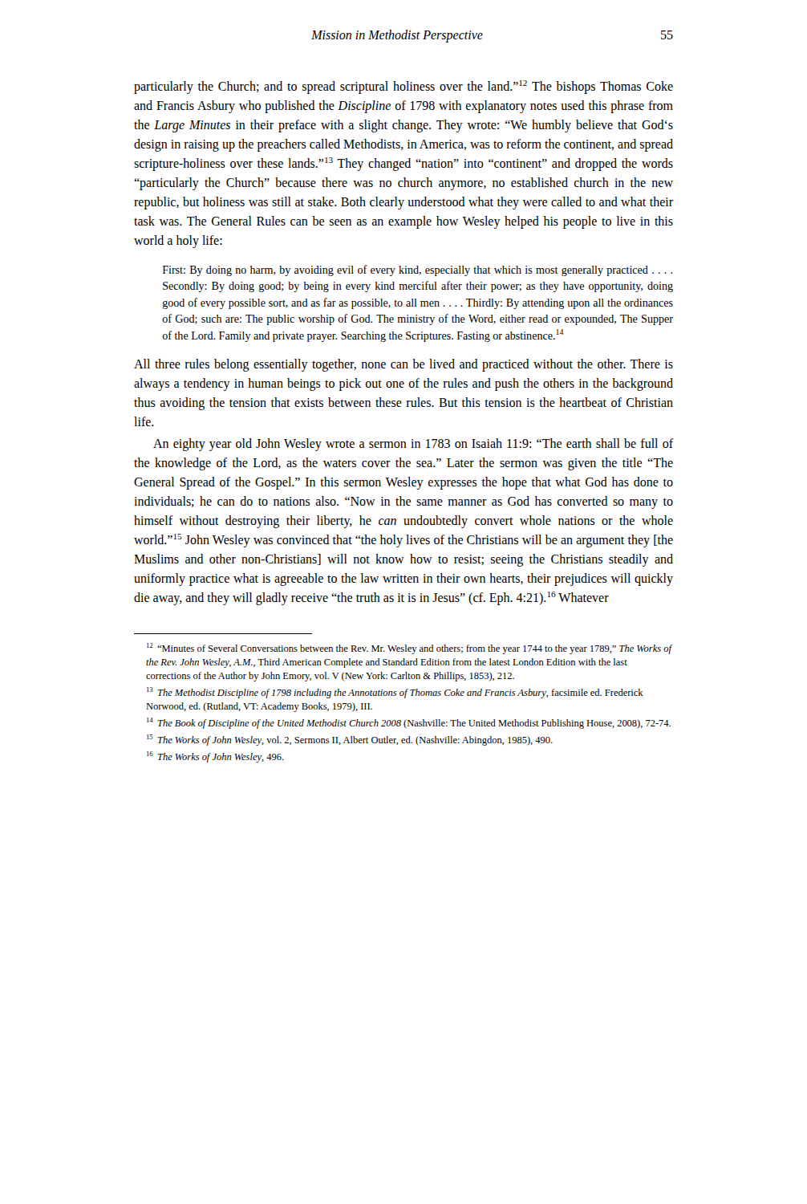Mission in Methodist Perspective 55
particularly the Church; and to spread scriptural holiness over the land.”12 The bishops Thomas Coke and Francis Asbury who published the Discipline of 1798 with explanatory notes used this phrase from the Large Minutes in their preface with a slight change. They wrote: “We humbly believe that God‘s design in raising up the preachers called Methodists, in America, was to reform the continent, and spread scripture-holiness over these lands.”13 They changed “nation” into “continent” and dropped the words “particularly the Church” because there was no church anymore, no established church in the new republic, but holiness was still at stake. Both clearly understood what they were called to and what their task was. The General Rules can be seen as an example how Wesley helped his people to live in this world a holy life:
First: By doing no harm, by avoiding evil of every kind, especially that which is most generally practiced . . . . Secondly: By doing good; by being in every kind merciful after their power; as they have opportunity, doing good of every possible sort, and as far as possible, to all men . . . . Thirdly: By attending upon all the ordinances of God; such are: The public worship of God. The ministry of the Word, either read or expounded, The Supper of the Lord. Family and private prayer. Searching the Scriptures. Fasting or abstinence.14
All three rules belong essentially together, none can be lived and practiced without the other. There is always a tendency in human beings to pick out one of the rules and push the others in the background thus avoiding the tension that exists between these rules. But this tension is the heartbeat of Christian life.
An eighty year old John Wesley wrote a sermon in 1783 on Isaiah 11:9: “The earth shall be full of the knowledge of the Lord, as the waters cover the sea.” Later the sermon was given the title “The General Spread of the Gospel.” In this sermon Wesley expresses the hope that what God has done to individuals; he can do to nations also. “Now in the same manner as God has converted so many to himself without destroying their liberty, he can undoubtedly convert whole nations or the whole world.”15 John Wesley was convinced that “the holy lives of the Christians will be an argument they [the Muslims and other non-Christians] will not know how to resist; seeing the Christians steadily and uniformly practice what is agreeable to the law written in their own hearts, their prejudices will quickly die away, and they will gladly receive “the truth as it is in Jesus” (cf. Eph. 4:21).16 Whatever
12 “Minutes of Several Conversations between the Rev. Mr. Wesley and others; from the year 1744 to the year 1789,” The Works of the Rev. John Wesley, A.M., Third American Complete and Standard Edition from the latest London Edition with the last corrections of the Author by John Emory, vol. V (New York: Carlton & Phillips, 1853), 212.
13 The Methodist Discipline of 1798 including the Annotations of Thomas Coke and Francis Asbury, facsimile ed. Frederick Norwood, ed. (Rutland, VT: Academy Books, 1979), III.
14 The Book of Discipline of the United Methodist Church 2008 (Nashville: The United Methodist Publishing House, 2008), 72-74.
15 The Works of John Wesley, vol. 2, Sermons II, Albert Outler, ed. (Nashville: Abingdon, 1985), 490.
16 The Works of John Wesley, 496.